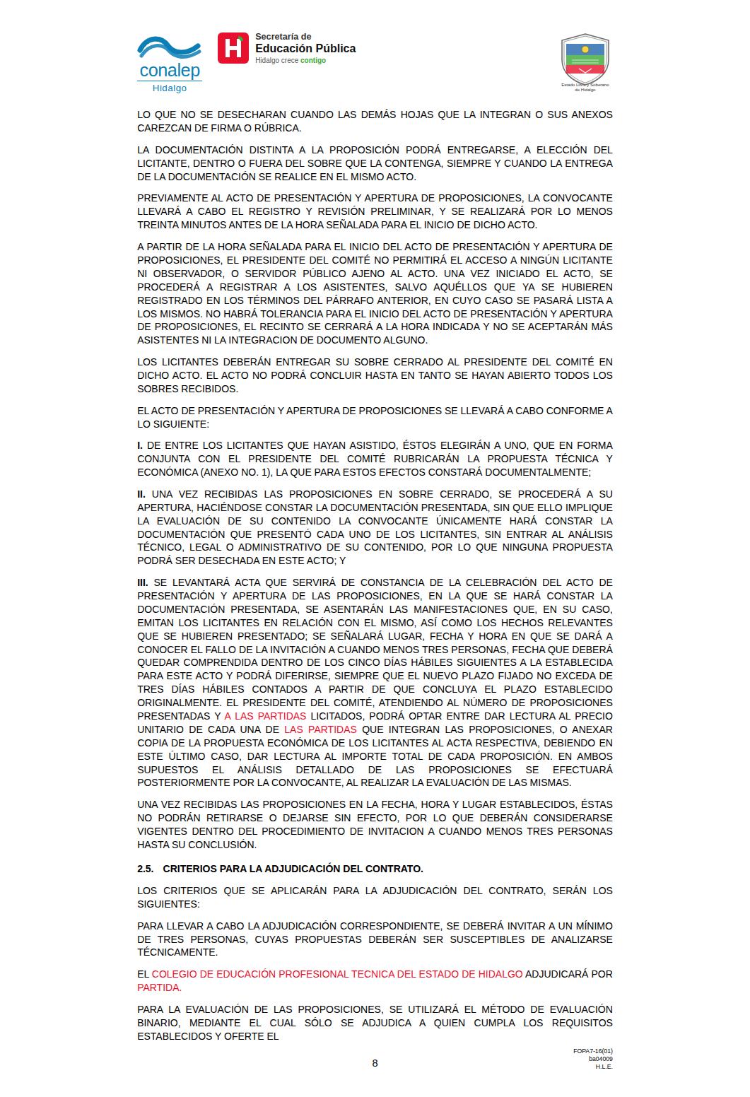conalep
Hidalgo
Secretaría de
Educación Pública
Hidalgo crece contigo
Estado Libre y Soberano
de Hidalgo
LO QUE NO SE DESECHARAN CUANDO LAS DEMÁS HOJAS QUE LA INTEGRAN O SUS ANEXOS CAREZCAN DE FIRMA O RÚBRICA.
LA DOCUMENTACIÓN DISTINTA A LA PROPOSICIÓN PODRÁ ENTREGARSE, A ELECCIÓN DEL LICITANTE, DENTRO O FUERA DEL SOBRE QUE LA CONTENGA, SIEMPRE Y CUANDO LA ENTREGA DE LA DOCUMENTACIÓN SE REALICE EN EL MISMO ACTO.
PREVIAMENTE AL ACTO DE PRESENTACIÓN Y APERTURA DE PROPOSICIONES, LA CONVOCANTE LLEVARÁ A CABO EL REGISTRO Y REVISIÓN PRELIMINAR, Y SE REALIZARÁ POR LO MENOS TREINTA MINUTOS ANTES DE LA HORA SEÑALADA PARA EL INICIO DE DICHO ACTO.
A PARTIR DE LA HORA SEÑALADA PARA EL INICIO DEL ACTO DE PRESENTACIÓN Y APERTURA DE PROPOSICIONES, EL PRESIDENTE DEL COMITÉ NO PERMITIRÁ EL ACCESO A NINGÚN LICITANTE NI OBSERVADOR, O SERVIDOR PÚBLICO AJENO AL ACTO. UNA VEZ INICIADO EL ACTO, SE PROCEDERÁ A REGISTRAR A LOS ASISTENTES, SALVO AQUÉLLOS QUE YA SE HUBIEREN REGISTRADO EN LOS TÉRMINOS DEL PÁRRAFO ANTERIOR, EN CUYO CASO SE PASARÁ LISTA A LOS MISMOS. NO HABRÁ TOLERANCIA PARA EL INICIO DEL ACTO DE PRESENTACIÓN Y APERTURA DE PROPOSICIONES, EL RECINTO SE CERRARÁ A LA HORA INDICADA Y NO SE ACEPTARÁN MÁS ASISTENTES NI LA INTEGRACION DE DOCUMENTO ALGUNO.
LOS LICITANTES DEBERÁN ENTREGAR SU SOBRE CERRADO AL PRESIDENTE DEL COMITÉ EN DICHO ACTO. EL ACTO NO PODRÁ CONCLUIR HASTA EN TANTO SE HAYAN ABIERTO TODOS LOS SOBRES RECIBIDOS.
EL ACTO DE PRESENTACIÓN Y APERTURA DE PROPOSICIONES SE LLEVARÁ A CABO CONFORME A LO SIGUIENTE:
I. DE ENTRE LOS LICITANTES QUE HAYAN ASISTIDO, ÉSTOS ELEGIRÁN A UNO, QUE EN FORMA CONJUNTA CON EL PRESIDENTE DEL COMITÉ RUBRICARÁN LA PROPUESTA TÉCNICA Y ECONÓMICA (ANEXO NO. 1), LA QUE PARA ESTOS EFECTOS CONSTARÁ DOCUMENTALMENTE;
II. UNA VEZ RECIBIDAS LAS PROPOSICIONES EN SOBRE CERRADO, SE PROCEDERÁ A SU APERTURA, HACIÉNDOSE CONSTAR LA DOCUMENTACIÓN PRESENTADA, SIN QUE ELLO IMPLIQUE LA EVALUACIÓN DE SU CONTENIDO LA CONVOCANTE ÚNICAMENTE HARÁ CONSTAR LA DOCUMENTACIÓN QUE PRESENTÓ CADA UNO DE LOS LICITANTES, SIN ENTRAR AL ANÁLISIS TÉCNICO, LEGAL O ADMINISTRATIVO DE SU CONTENIDO, POR LO QUE NINGUNA PROPUESTA PODRÁ SER DESECHADA EN ESTE ACTO; Y
III. SE LEVANTARÁ ACTA QUE SERVIRÁ DE CONSTANCIA DE LA CELEBRACIÓN DEL ACTO DE PRESENTACIÓN Y APERTURA DE LAS PROPOSICIONES, EN LA QUE SE HARÁ CONSTAR LA DOCUMENTACIÓN PRESENTADA, SE ASENTARÁN LAS MANIFESTACIONES QUE, EN SU CASO, EMITAN LOS LICITANTES EN RELACIÓN CON EL MISMO, ASÍ COMO LOS HECHOS RELEVANTES QUE SE HUBIEREN PRESENTADO; SE SEÑALARÁ LUGAR, FECHA Y HORA EN QUE SE DARÁ A CONOCER EL FALLO DE LA INVITACIÓN A CUANDO MENOS TRES PERSONAS, FECHA QUE DEBERÁ QUEDAR COMPRENDIDA DENTRO DE LOS CINCO DÍAS HÁBILES SIGUIENTES A LA ESTABLECIDA PARA ESTE ACTO Y PODRÁ DIFERIRSE, SIEMPRE QUE EL NUEVO PLAZO FIJADO NO EXCEDA DE TRES DÍAS HÁBILES CONTADOS A PARTIR DE QUE CONCLUYA EL PLAZO ESTABLECIDO ORIGINALMENTE. EL PRESIDENTE DEL COMITÉ, ATENDIENDO AL NÚMERO DE PROPOSICIONES PRESENTADAS Y A LAS PARTIDAS LICITADOS, PODRÁ OPTAR ENTRE DAR LECTURA AL PRECIO UNITARIO DE CADA UNA DE LAS PARTIDAS QUE INTEGRAN LAS PROPOSICIONES, O ANEXAR COPIA DE LA PROPUESTA ECONÓMICA DE LOS LICITANTES AL ACTA RESPECTIVA, DEBIENDO EN ESTE ÚLTIMO CASO, DAR LECTURA AL IMPORTE TOTAL DE CADA PROPOSICIÓN. EN AMBOS SUPUESTOS EL ANÁLISIS DETALLADO DE LAS PROPOSICIONES SE EFECTUARÁ POSTERIORMENTE POR LA CONVOCANTE, AL REALIZAR LA EVALUACIÓN DE LAS MISMAS.
UNA VEZ RECIBIDAS LAS PROPOSICIONES EN LA FECHA, HORA Y LUGAR ESTABLECIDOS, ÉSTAS NO PODRÁN RETIRARSE O DEJARSE SIN EFECTO, POR LO QUE DEBERÁN CONSIDERARSE VIGENTES DENTRO DEL PROCEDIMIENTO DE INVITACION A CUANDO MENOS TRES PERSONAS HASTA SU CONCLUSIÓN.
2.5. CRITERIOS PARA LA ADJUDICACIÓN DEL CONTRATO.
LOS CRITERIOS QUE SE APLICARÁN PARA LA ADJUDICACIÓN DEL CONTRATO, SERÁN LOS SIGUIENTES:
PARA LLEVAR A CABO LA ADJUDICACIÓN CORRESPONDIENTE, SE DEBERÁ INVITAR A UN MÍNIMO DE TRES PERSONAS, CUYAS PROPUESTAS DEBERÁN SER SUSCEPTIBLES DE ANALIZARSE TÉCNICAMENTE.
EL COLEGIO DE EDUCACIÓN PROFESIONAL TECNICA DEL ESTADO DE HIDALGO ADJUDICARÁ POR PARTIDA.
PARA LA EVALUACIÓN DE LAS PROPOSICIONES, SE UTILIZARÁ EL MÉTODO DE EVALUACIÓN BINARIO, MEDIANTE EL CUAL SÓLO SE ADJUDICA A QUIEN CUMPLA LOS REQUISITOS ESTABLECIDOS Y OFERTE EL
8
FOPA7-16(01)
ba04009
H.L.E.